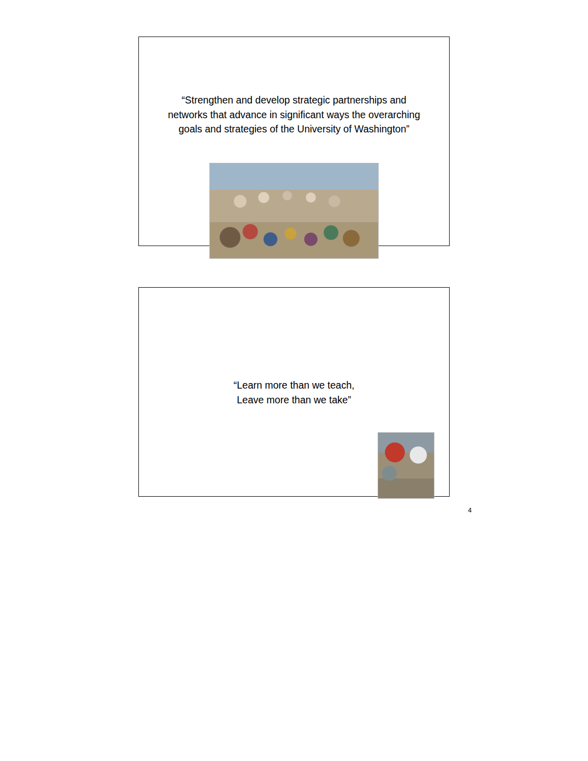“Strengthen and develop strategic partnerships and networks that advance in significant ways the overarching goals and strategies of the University of Washington”
“Learn more than we teach,
Leave more than we take”
4